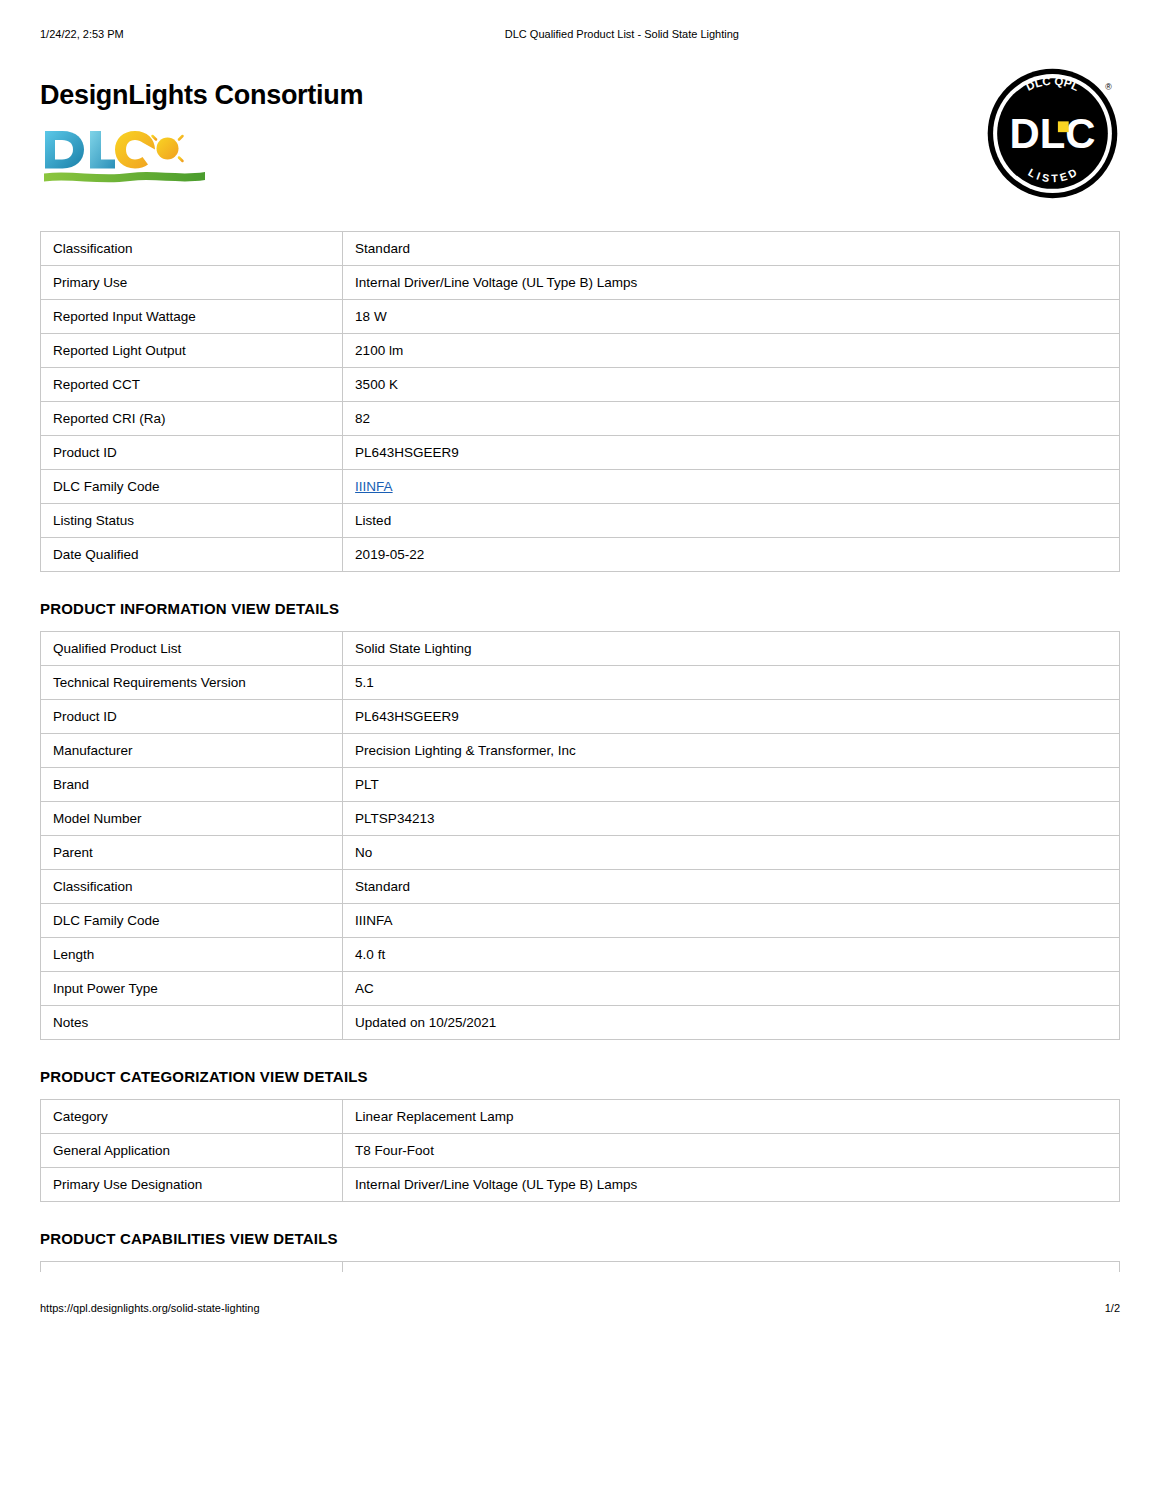1/24/22, 2:53 PM
DLC Qualified Product List - Solid State Lighting
DesignLights Consortium
DLC DLC QPL L I S T E D ®
| Classification | Standard |
| Primary Use | Internal Driver/Line Voltage (UL Type B) Lamps |
| Reported Input Wattage | 18 W |
| Reported Light Output | 2100 lm |
| Reported CCT | 3500 K |
| Reported CRI (Ra) | 82 |
| Product ID | PL643HSGEER9 |
| DLC Family Code | IIINFA |
| Listing Status | Listed |
| Date Qualified | 2019-05-22 |
PRODUCT INFORMATION VIEW DETAILS
| Qualified Product List | Solid State Lighting |
| Technical Requirements Version | 5.1 |
| Product ID | PL643HSGEER9 |
| Manufacturer | Precision Lighting & Transformer, Inc |
| Brand | PLT |
| Model Number | PLTSP34213 |
| Parent | No |
| Classification | Standard |
| DLC Family Code | IIINFA |
| Length | 4.0 ft |
| Input Power Type | AC |
| Notes | Updated on 10/25/2021 |
PRODUCT CATEGORIZATION VIEW DETAILS
| Category | Linear Replacement Lamp |
| General Application | T8 Four-Foot |
| Primary Use Designation | Internal Driver/Line Voltage (UL Type B) Lamps |
PRODUCT CAPABILITIES VIEW DETAILS
https://qpl.designlights.org/solid-state-lighting
1/2